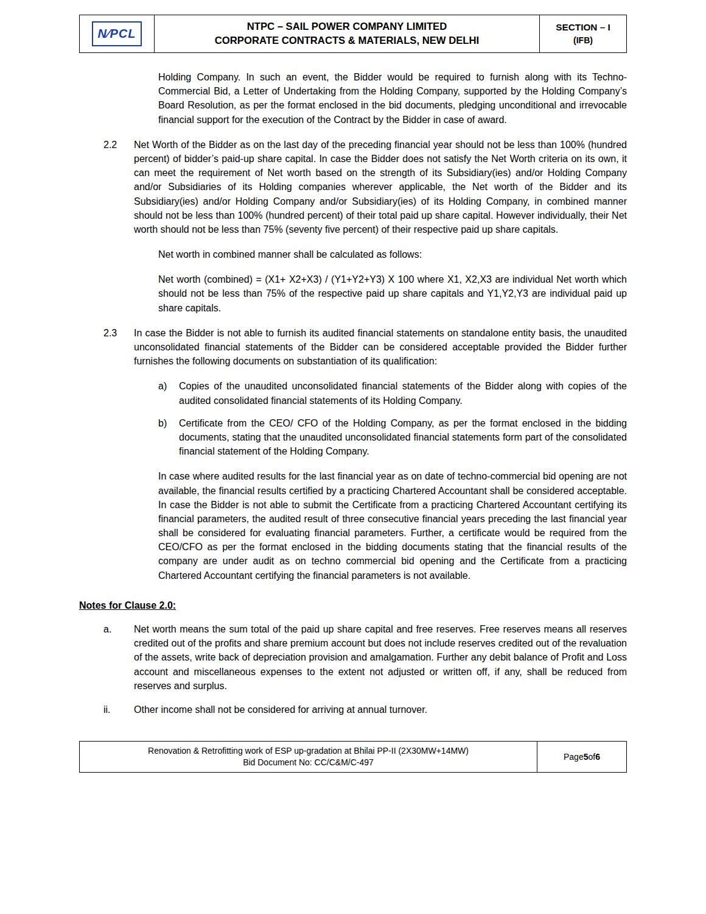N⁄PCL
NTPC – SAIL POWER COMPANY LIMITED
CORPORATE CONTRACTS & MATERIALS, NEW DELHI
SECTION – I (IFB)
Holding Company. In such an event, the Bidder would be required to furnish along with its Techno-Commercial Bid, a Letter of Undertaking from the Holding Company, supported by the Holding Company’s Board Resolution, as per the format enclosed in the bid documents, pledging unconditional and irrevocable financial support for the execution of the Contract by the Bidder in case of award.
2.2
Net Worth of the Bidder as on the last day of the preceding financial year should not be less than 100% (hundred percent) of bidder’s paid-up share capital. In case the Bidder does not satisfy the Net Worth criteria on its own, it can meet the requirement of Net worth based on the strength of its Subsidiary(ies) and/or Holding Company and/or Subsidiaries of its Holding companies wherever applicable, the Net worth of the Bidder and its Subsidiary(ies) and/or Holding Company and/or Subsidiary(ies) of its Holding Company, in combined manner should not be less than 100% (hundred percent) of their total paid up share capital. However individually, their Net worth should not be less than 75% (seventy five percent) of their respective paid up share capitals.
Net worth in combined manner shall be calculated as follows:
Net worth (combined) = (X1+ X2+X3) / (Y1+Y2+Y3) X 100 where X1, X2,X3 are individual Net worth which should not be less than 75% of the respective paid up share capitals and Y1,Y2,Y3 are individual paid up share capitals.
2.3
In case the Bidder is not able to furnish its audited financial statements on standalone entity basis, the unaudited unconsolidated financial statements of the Bidder can be considered acceptable provided the Bidder further furnishes the following documents on substantiation of its qualification:
a)
Copies of the unaudited unconsolidated financial statements of the Bidder along with copies of the audited consolidated financial statements of its Holding Company.
b)
Certificate from the CEO/ CFO of the Holding Company, as per the format enclosed in the bidding documents, stating that the unaudited unconsolidated financial statements form part of the consolidated financial statement of the Holding Company.
In case where audited results for the last financial year as on date of techno-commercial bid opening are not available, the financial results certified by a practicing Chartered Accountant shall be considered acceptable. In case the Bidder is not able to submit the Certificate from a practicing Chartered Accountant certifying its financial parameters, the audited result of three consecutive financial years preceding the last financial year shall be considered for evaluating financial parameters. Further, a certificate would be required from the CEO/CFO as per the format enclosed in the bidding documents stating that the financial results of the company are under audit as on techno commercial bid opening and the Certificate from a practicing Chartered Accountant certifying the financial parameters is not available.
Notes for Clause 2.0:
a.
Net worth means the sum total of the paid up share capital and free reserves. Free reserves means all reserves credited out of the profits and share premium account but does not include reserves credited out of the revaluation of the assets, write back of depreciation provision and amalgamation. Further any debit balance of Profit and Loss account and miscellaneous expenses to the extent not adjusted or written off, if any, shall be reduced from reserves and surplus.
ii.
Other income shall not be considered for arriving at annual turnover.
Renovation & Retrofitting work of ESP up-gradation at Bhilai PP-II (2X30MW+14MW)
Bid Document No: CC/C&M/C-497
Page 5 of 6